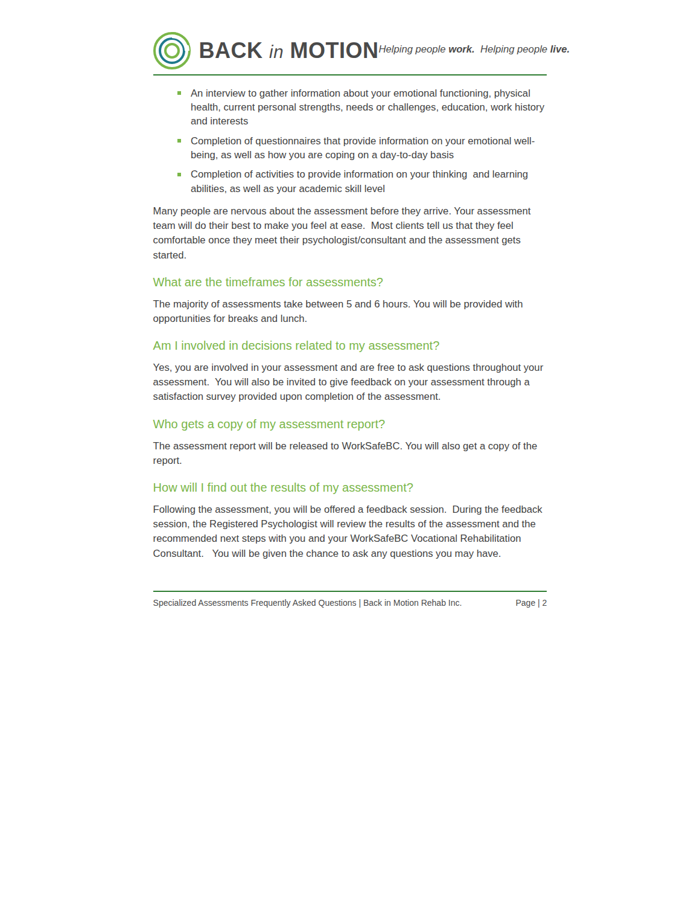BACK in MOTION
Helping people work. Helping people live.
An interview to gather information about your emotional functioning, physical health, current personal strengths, needs or challenges, education, work history and interests
Completion of questionnaires that provide information on your emotional well-being, as well as how you are coping on a day-to-day basis
Completion of activities to provide information on your thinking and learning abilities, as well as your academic skill level
Many people are nervous about the assessment before they arrive. Your assessment team will do their best to make you feel at ease. Most clients tell us that they feel comfortable once they meet their psychologist/consultant and the assessment gets started.
What are the timeframes for assessments?
The majority of assessments take between 5 and 6 hours. You will be provided with opportunities for breaks and lunch.
Am I involved in decisions related to my assessment?
Yes, you are involved in your assessment and are free to ask questions throughout your assessment. You will also be invited to give feedback on your assessment through a satisfaction survey provided upon completion of the assessment.
Who gets a copy of my assessment report?
The assessment report will be released to WorkSafeBC. You will also get a copy of the report.
How will I find out the results of my assessment?
Following the assessment, you will be offered a feedback session. During the feedback session, the Registered Psychologist will review the results of the assessment and the recommended next steps with you and your WorkSafeBC Vocational Rehabilitation Consultant. You will be given the chance to ask any questions you may have.
Specialized Assessments Frequently Asked Questions | Back in Motion Rehab Inc.
Page | 2